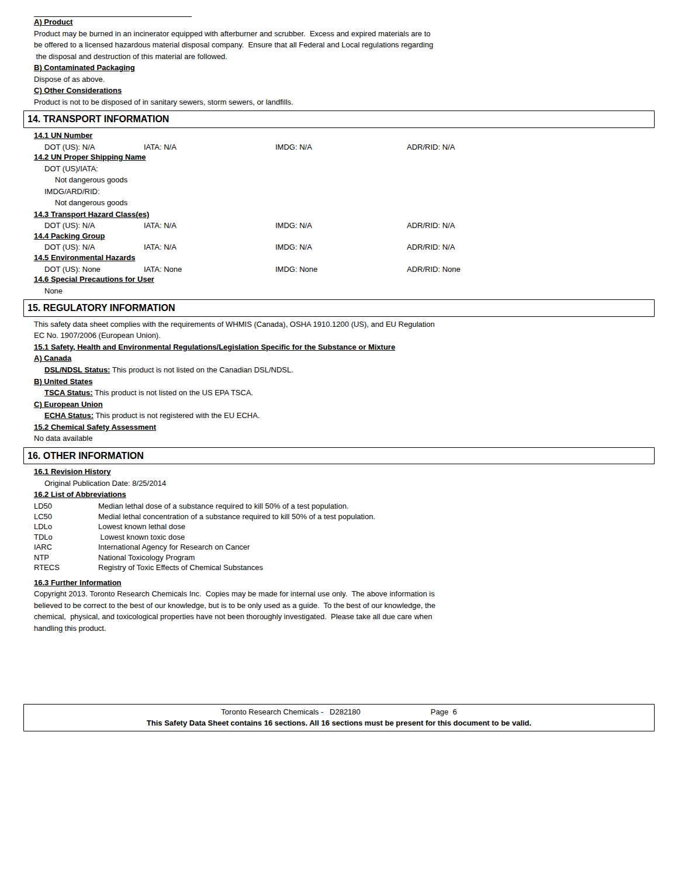A) Product
Product may be burned in an incinerator equipped with afterburner and scrubber. Excess and expired materials are to
be offered to a licensed hazardous material disposal company. Ensure that all Federal and Local regulations regarding
the disposal and destruction of this material are followed.
B) Contaminated Packaging
Dispose of as above.
C) Other Considerations
Product is not to be disposed of in sanitary sewers, storm sewers, or landfills.
14. TRANSPORT INFORMATION
14.1 UN Number
DOT (US): N/A
IATA: N/A
IMDG: N/A
ADR/RID: N/A
14.2 UN Proper Shipping Name
DOT (US)/IATA:
Not dangerous goods
IMDG/ARD/RID:
Not dangerous goods
14.3 Transport Hazard Class(es)
DOT (US): N/A
IATA: N/A
IMDG: N/A
ADR/RID: N/A
14.4 Packing Group
DOT (US): N/A
IATA: N/A
IMDG: N/A
ADR/RID: N/A
14.5 Environmental Hazards
DOT (US): None
IATA: None
IMDG: None
ADR/RID: None
14.6 Special Precautions for User
None
15. REGULATORY INFORMATION
This safety data sheet complies with the requirements of WHMIS (Canada), OSHA 1910.1200 (US), and EU Regulation
EC No. 1907/2006 (European Union).
15.1 Safety, Health and Environmental Regulations/Legislation Specific for the Substance or Mixture
A) Canada
DSL/NDSL Status: This product is not listed on the Canadian DSL/NDSL.
B) United States
TSCA Status: This product is not listed on the US EPA TSCA.
C) European Union
ECHA Status: This product is not registered with the EU ECHA.
15.2 Chemical Safety Assessment
No data available
16. OTHER INFORMATION
16.1 Revision History
Original Publication Date: 8/25/2014
16.2 List of Abbreviations
LD50
Median lethal dose of a substance required to kill 50% of a test population.
LC50
Medial lethal concentration of a substance required to kill 50% of a test population.
LDLo
Lowest known lethal dose
TDLo
Lowest known toxic dose
IARC
International Agency for Research on Cancer
NTP
National Toxicology Program
RTECS
Registry of Toxic Effects of Chemical Substances
16.3 Further Information
Copyright 2013. Toronto Research Chemicals Inc. Copies may be made for internal use only. The above information is
believed to be correct to the best of our knowledge, but is to be only used as a guide. To the best of our knowledge, the
chemical, physical, and toxicological properties have not been thoroughly investigated. Please take all due care when
handling this product.
Toronto Research Chemicals - D282180
Page 6
This Safety Data Sheet contains 16 sections. All 16 sections must be present for this document to be valid.